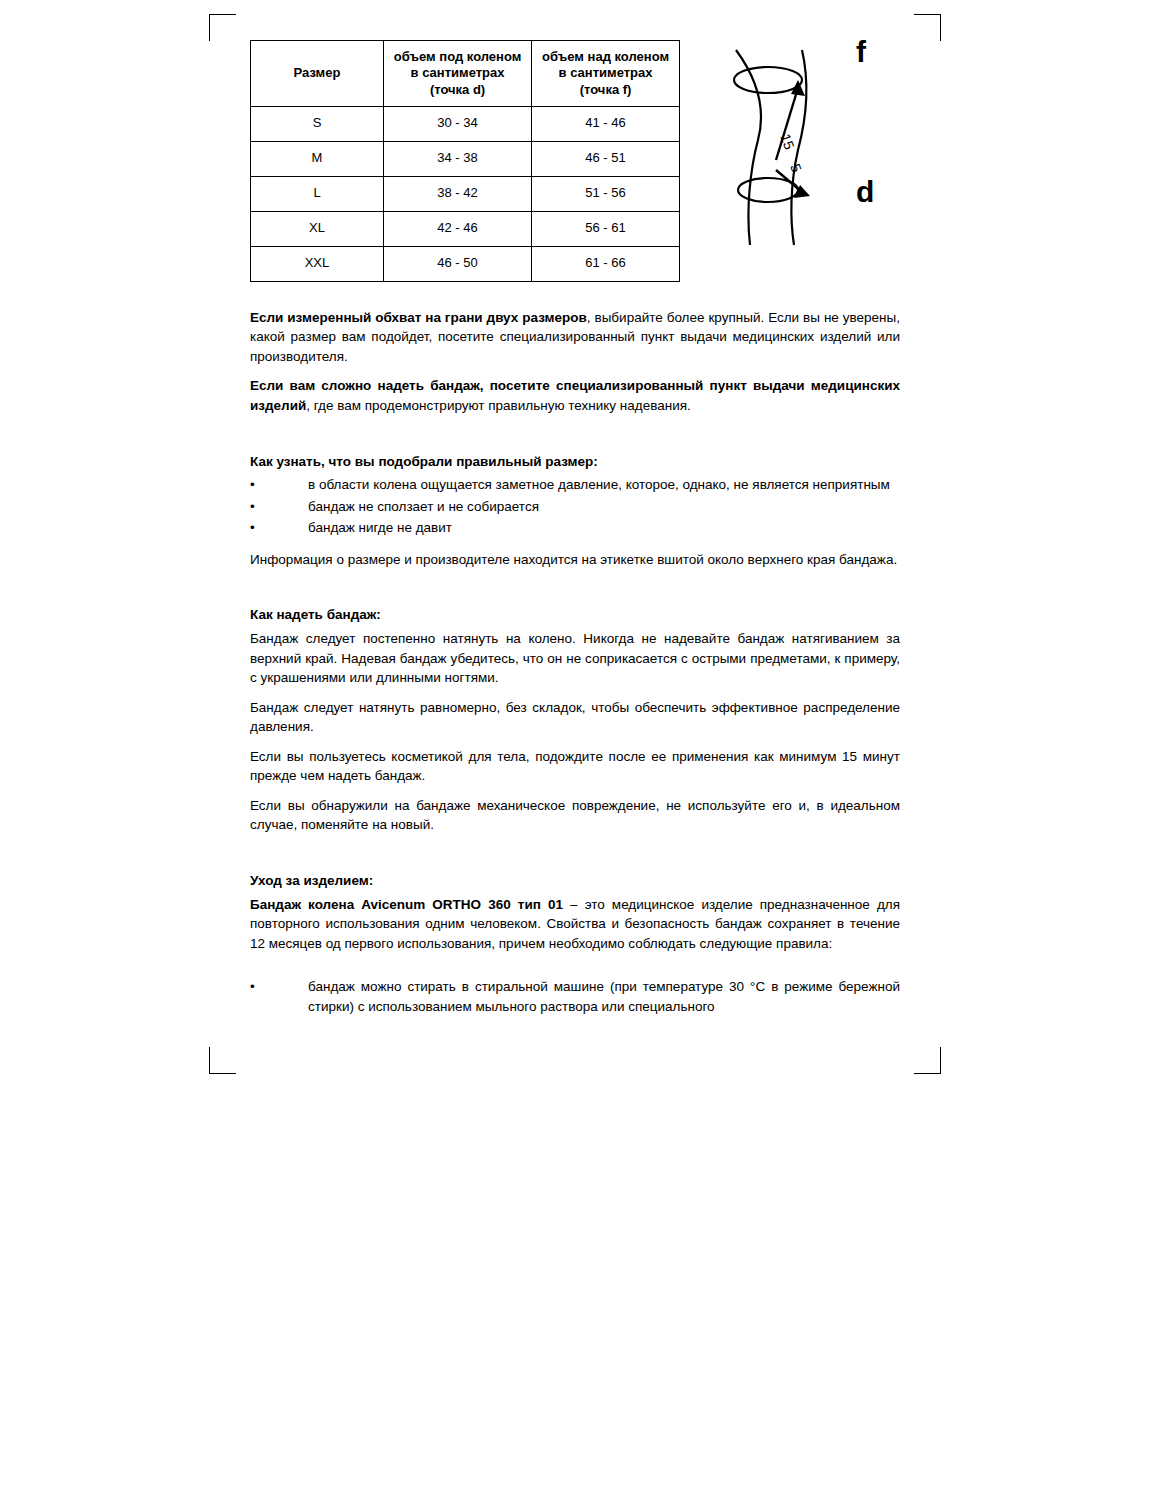| Размер | объем под коленом в сантиметрах (точка d) | объем над коленом в сантиметрах (точка f) |
| --- | --- | --- |
| S | 30 - 34 | 41 - 46 |
| M | 34 - 38 | 46 - 51 |
| L | 38 - 42 | 51 - 56 |
| XL | 42 - 46 | 56 - 61 |
| XXL | 46 - 50 | 61 - 66 |
15 5 f d
Если измеренный обхват на грани двух размеров, выбирайте более крупный. Если вы не уверены, какой размер вам подойдет, посетите специализированный пункт выдачи медицинских изделий или производителя.
Если вам сложно надеть бандаж, посетите специализированный пункт выдачи медицинских изделий, где вам продемонстрируют правильную технику надевания.
Как узнать, что вы подобрали правильный размер:
в области колена ощущается заметное давление, которое, однако, не является неприятным
бандаж не сползает и не собирается
бандаж нигде не давит
Информация о размере и производителе находится на этикетке вшитой около верхнего края бандажа.
Как надеть бандаж:
Бандаж следует постепенно натянуть на колено. Никогда не надевайте бандаж натягиванием за верхний край. Надевая бандаж убедитесь, что он не соприкасается с острыми предметами, к примеру, с украшениями или длинными ногтями.
Бандаж следует натянуть равномерно, без складок, чтобы обеспечить эффективное распределение давления.
Если вы пользуетесь косметикой для тела, подождите после ее применения как минимум 15 минут прежде чем надеть бандаж.
Если вы обнаружили на бандаже механическое повреждение, не используйте его и, в идеальном случае, поменяйте на новый.
Уход за изделием:
Бандаж колена Avicenum ORTHO 360 тип 01 – это медицинское изделие предназначенное для повторного использования одним человеком. Свойства и безопасность бандаж сохраняет в течение 12 месяцев од первого использования, причем необходимо соблюдать следующие правила:
бандаж можно стирать в стиральной машине (при температуре 30 °C в режиме бережной стирки) с использованием мыльного раствора или специального